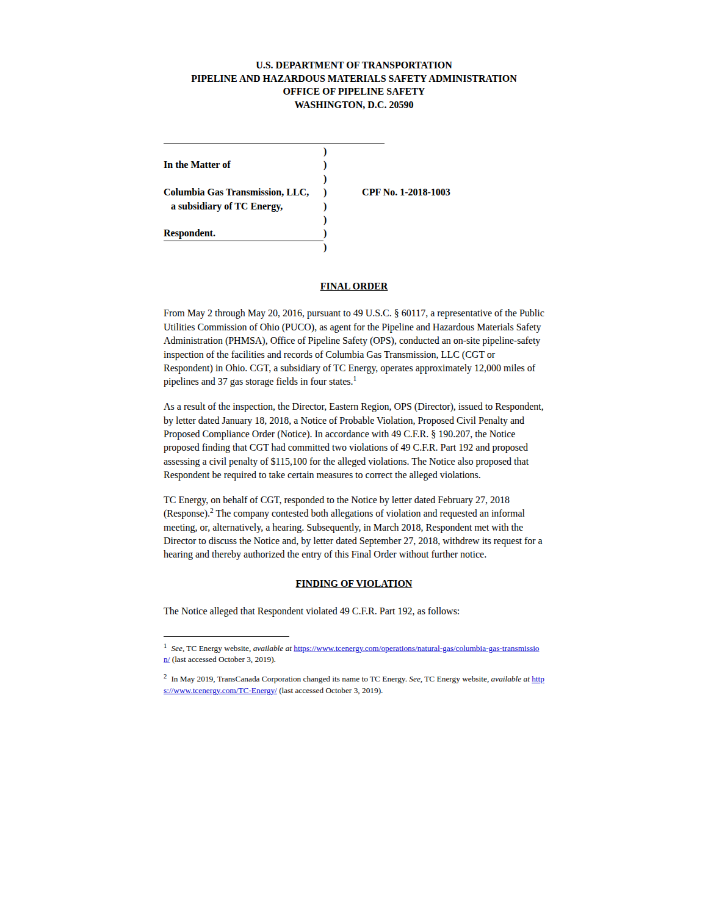U.S. DEPARTMENT OF TRANSPORTATION
PIPELINE AND HAZARDOUS MATERIALS SAFETY ADMINISTRATION
OFFICE OF PIPELINE SAFETY
WASHINGTON, D.C. 20590
| | ) | |
| In the Matter of | ) | |
| | ) | |
| Columbia Gas Transmission, LLC, | ) | CPF No. 1-2018-1003 |
| a subsidiary of TC Energy, | ) | |
| | ) | |
| Respondent. | ) | |
| | ) | |
FINAL ORDER
From May 2 through May 20, 2016, pursuant to 49 U.S.C. § 60117, a representative of the Public Utilities Commission of Ohio (PUCO), as agent for the Pipeline and Hazardous Materials Safety Administration (PHMSA), Office of Pipeline Safety (OPS), conducted an on-site pipeline-safety inspection of the facilities and records of Columbia Gas Transmission, LLC (CGT or Respondent) in Ohio. CGT, a subsidiary of TC Energy, operates approximately 12,000 miles of pipelines and 37 gas storage fields in four states.1
As a result of the inspection, the Director, Eastern Region, OPS (Director), issued to Respondent, by letter dated January 18, 2018, a Notice of Probable Violation, Proposed Civil Penalty and Proposed Compliance Order (Notice). In accordance with 49 C.F.R. § 190.207, the Notice proposed finding that CGT had committed two violations of 49 C.F.R. Part 192 and proposed assessing a civil penalty of $115,100 for the alleged violations. The Notice also proposed that Respondent be required to take certain measures to correct the alleged violations.
TC Energy, on behalf of CGT, responded to the Notice by letter dated February 27, 2018 (Response).2 The company contested both allegations of violation and requested an informal meeting, or, alternatively, a hearing. Subsequently, in March 2018, Respondent met with the Director to discuss the Notice and, by letter dated September 27, 2018, withdrew its request for a hearing and thereby authorized the entry of this Final Order without further notice.
FINDING OF VIOLATION
The Notice alleged that Respondent violated 49 C.F.R. Part 192, as follows:
1 See, TC Energy website, available at https://www.tcenergy.com/operations/natural-gas/columbia-gas-transmission/ (last accessed October 3, 2019).
2 In May 2019, TransCanada Corporation changed its name to TC Energy. See, TC Energy website, available at https://www.tcenergy.com/TC-Energy/ (last accessed October 3, 2019).